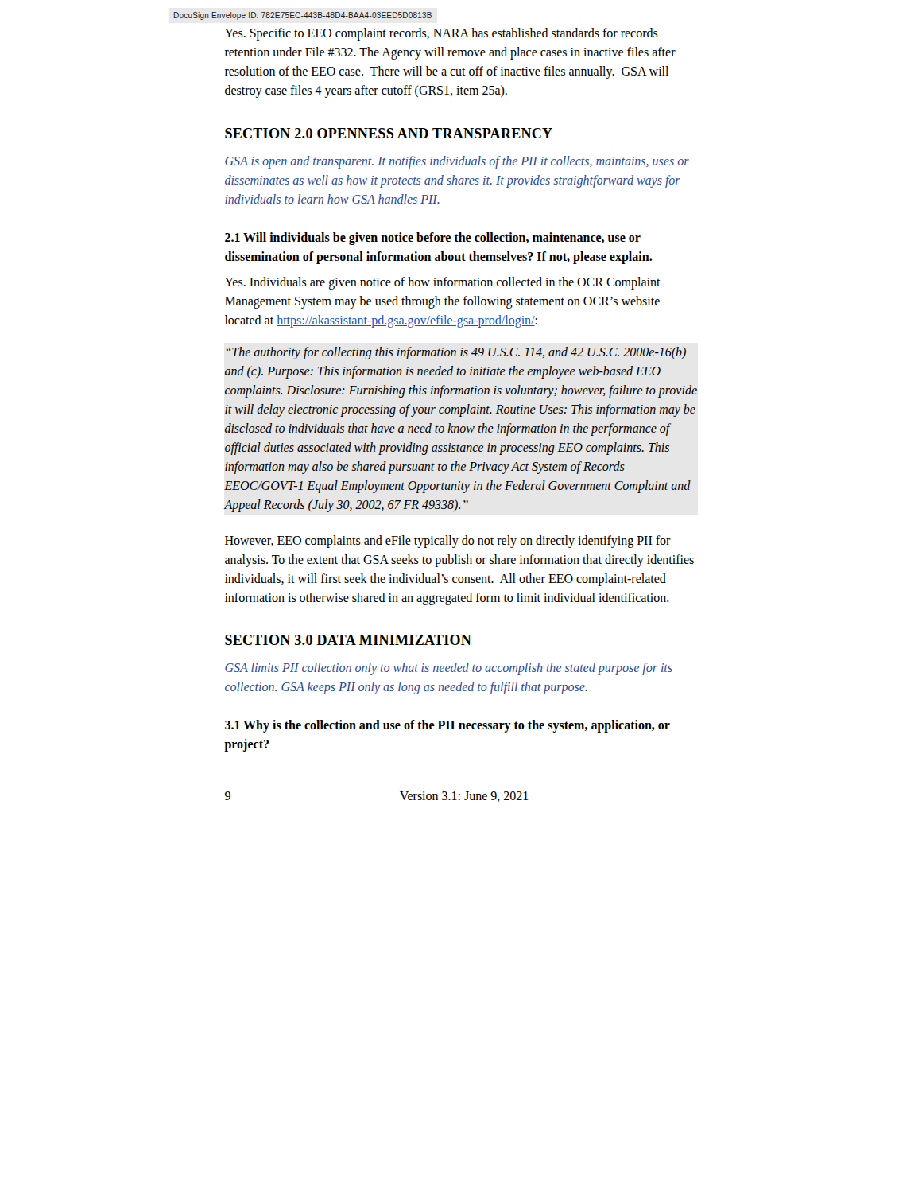DocuSign Envelope ID: 782E75EC-443B-48D4-BAA4-03EED5D0813B
Yes. Specific to EEO complaint records, NARA has established standards for records retention under File #332. The Agency will remove and place cases in inactive files after resolution of the EEO case. There will be a cut off of inactive files annually. GSA will destroy case files 4 years after cutoff (GRS1, item 25a).
SECTION 2.0 OPENNESS AND TRANSPARENCY
GSA is open and transparent. It notifies individuals of the PII it collects, maintains, uses or disseminates as well as how it protects and shares it. It provides straightforward ways for individuals to learn how GSA handles PII.
2.1 Will individuals be given notice before the collection, maintenance, use or dissemination of personal information about themselves? If not, please explain.
Yes. Individuals are given notice of how information collected in the OCR Complaint Management System may be used through the following statement on OCR’s website located at https://akassistant-pd.gsa.gov/efile-gsa-prod/login/:
“The authority for collecting this information is 49 U.S.C. 114, and 42 U.S.C. 2000e-16(b) and (c). Purpose: This information is needed to initiate the employee web-based EEO complaints. Disclosure: Furnishing this information is voluntary; however, failure to provide it will delay electronic processing of your complaint. Routine Uses: This information may be disclosed to individuals that have a need to know the information in the performance of official duties associated with providing assistance in processing EEO complaints. This information may also be shared pursuant to the Privacy Act System of Records EEOC/GOVT-1 Equal Employment Opportunity in the Federal Government Complaint and Appeal Records (July 30, 2002, 67 FR 49338).”
However, EEO complaints and eFile typically do not rely on directly identifying PII for analysis. To the extent that GSA seeks to publish or share information that directly identifies individuals, it will first seek the individual’s consent. All other EEO complaint-related information is otherwise shared in an aggregated form to limit individual identification.
SECTION 3.0 DATA MINIMIZATION
GSA limits PII collection only to what is needed to accomplish the stated purpose for its collection. GSA keeps PII only as long as needed to fulfill that purpose.
3.1 Why is the collection and use of the PII necessary to the system, application, or project?
9
Version 3.1: June 9, 2021